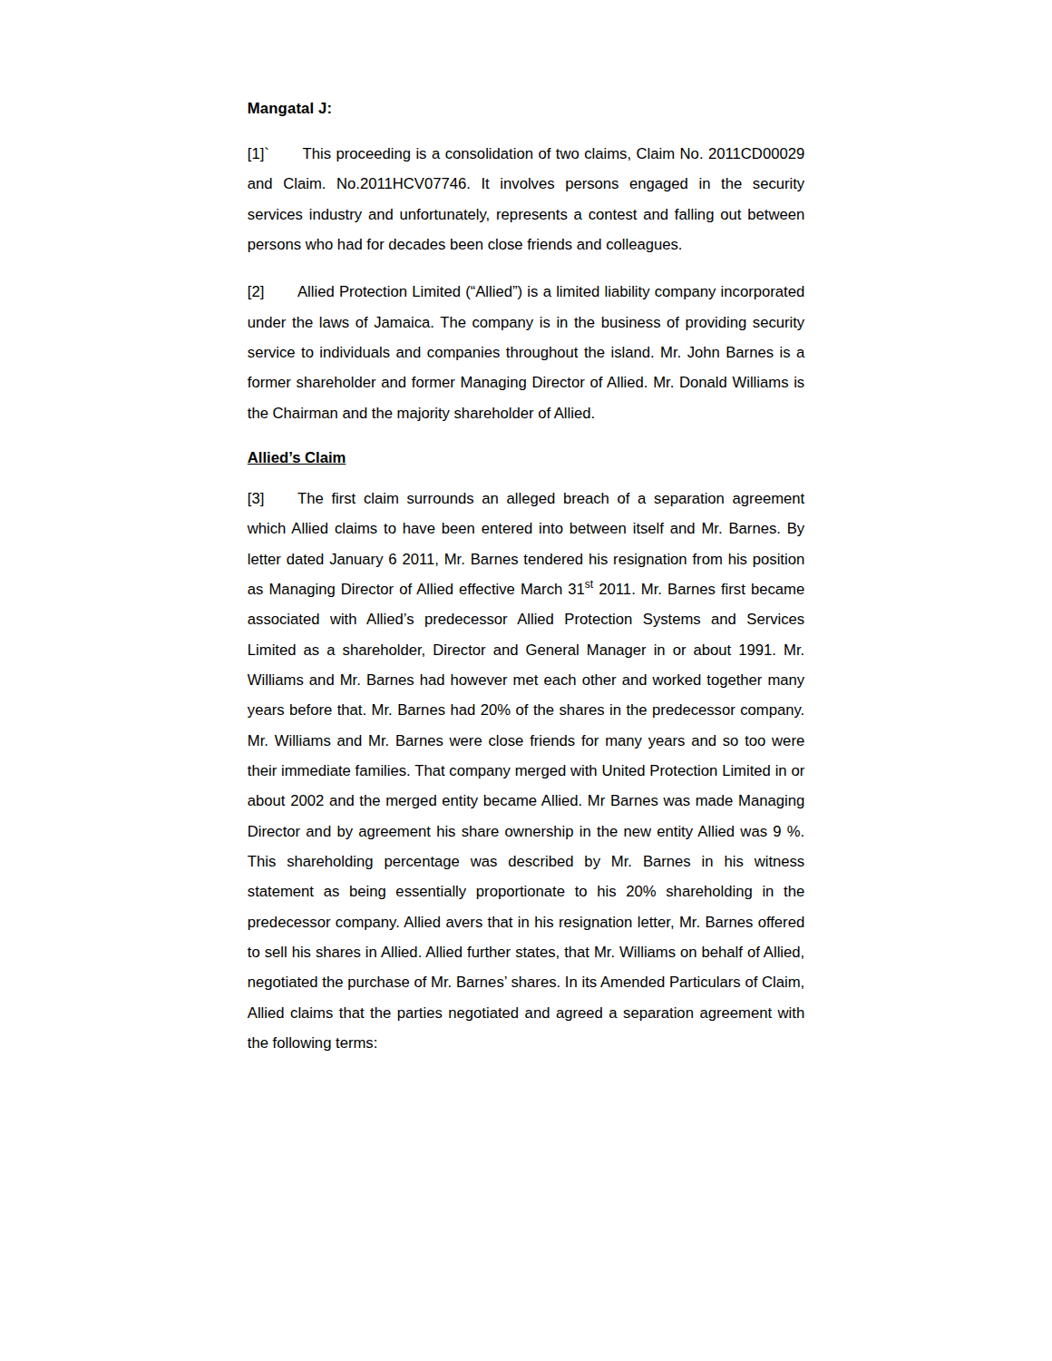Mangatal J:
[1]` This proceeding is a consolidation of two claims, Claim No. 2011CD00029 and Claim. No.2011HCV07746. It involves persons engaged in the security services industry and unfortunately, represents a contest and falling out between persons who had for decades been close friends and colleagues.
[2] Allied Protection Limited (“Allied”) is a limited liability company incorporated under the laws of Jamaica. The company is in the business of providing security service to individuals and companies throughout the island. Mr. John Barnes is a former shareholder and former Managing Director of Allied. Mr. Donald Williams is the Chairman and the majority shareholder of Allied.
Allied’s Claim
[3] The first claim surrounds an alleged breach of a separation agreement which Allied claims to have been entered into between itself and Mr. Barnes. By letter dated January 6 2011, Mr. Barnes tendered his resignation from his position as Managing Director of Allied effective March 31st 2011. Mr. Barnes first became associated with Allied’s predecessor Allied Protection Systems and Services Limited as a shareholder, Director and General Manager in or about 1991. Mr. Williams and Mr. Barnes had however met each other and worked together many years before that. Mr. Barnes had 20% of the shares in the predecessor company. Mr. Williams and Mr. Barnes were close friends for many years and so too were their immediate families. That company merged with United Protection Limited in or about 2002 and the merged entity became Allied. Mr Barnes was made Managing Director and by agreement his share ownership in the new entity Allied was 9 %. This shareholding percentage was described by Mr. Barnes in his witness statement as being essentially proportionate to his 20% shareholding in the predecessor company. Allied avers that in his resignation letter, Mr. Barnes offered to sell his shares in Allied. Allied further states, that Mr. Williams on behalf of Allied, negotiated the purchase of Mr. Barnes’ shares. In its Amended Particulars of Claim, Allied claims that the parties negotiated and agreed a separation agreement with the following terms: